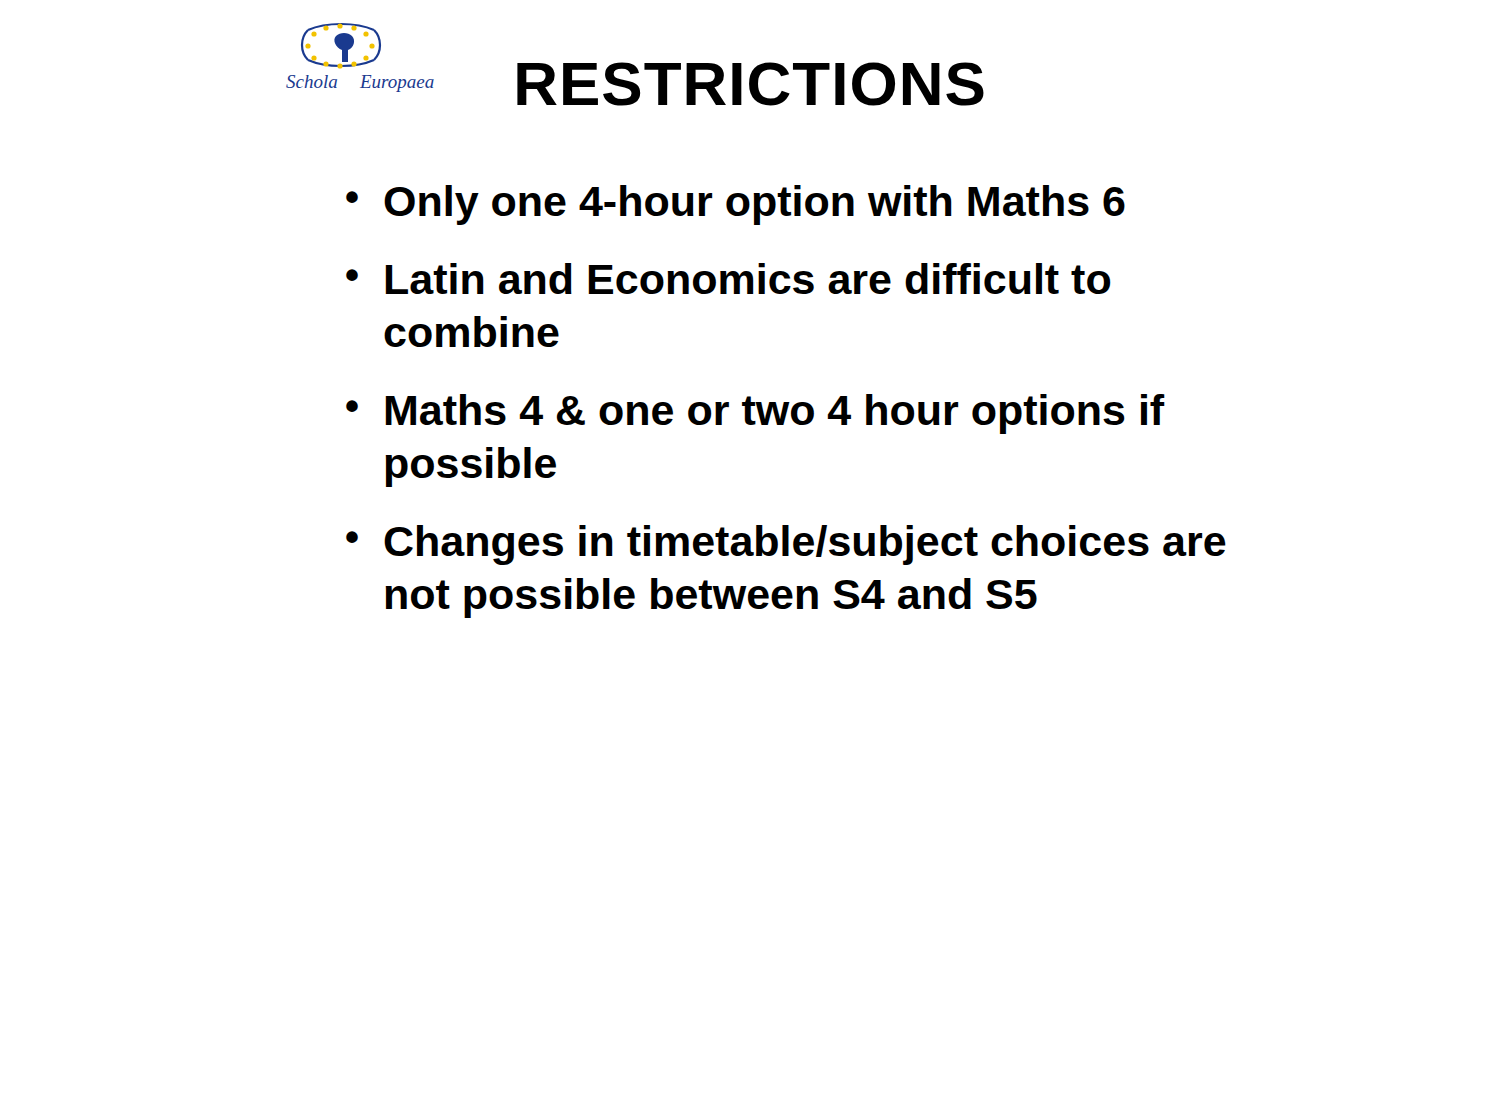Schola Europaea
RESTRICTIONS
Only one 4-hour option with Maths 6
Latin and Economics are difficult to combine
Maths 4 & one or two 4 hour options if possible
Changes in timetable/subject choices are not possible between S4 and S5